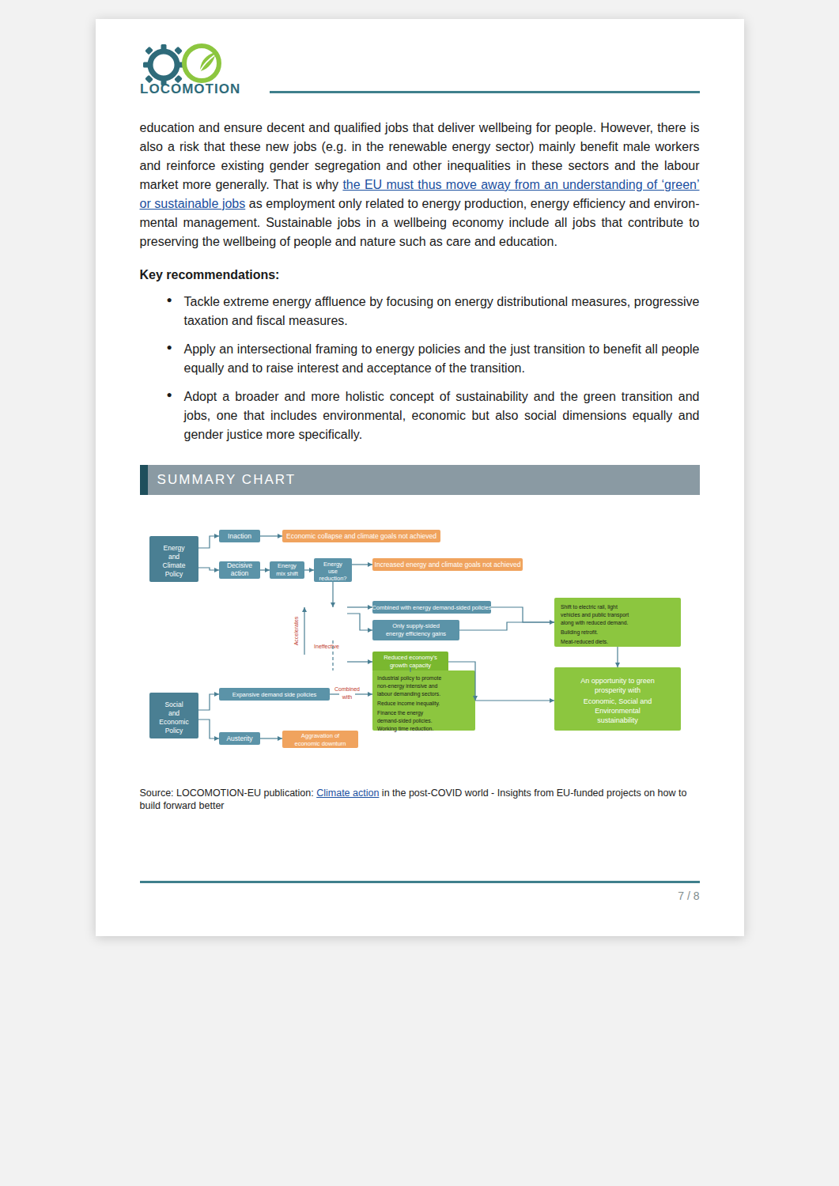LOCOMOTION
education and ensure decent and qualified jobs that deliver wellbeing for people. However, there is also a risk that these new jobs (e.g. in the renewable energy sector) mainly benefit male workers and reinforce existing gender segregation and other inequalities in these sectors and the labour market more generally. That is why the EU must thus move away from an understanding of ‘green’ or sustainable jobs as employment only related to energy production, energy efficiency and environmental management. Sustainable jobs in a wellbeing economy include all jobs that contribute to preserving the wellbeing of people and nature such as care and education.
Key recommendations:
Tackle extreme energy affluence by focusing on energy distributional measures, progressive taxation and fiscal measures.
Apply an intersectional framing to energy policies and the just transition to benefit all people equally and to raise interest and acceptance of the transition.
Adopt a broader and more holistic concept of sustainability and the green transition and jobs, one that includes environmental, economic but also social dimensions equally and gender justice more specifically.
SUMMARY CHART
Energy and Climate Policy Inaction Economic collapse and climate goals not achieved Decisive action Energy mix shift Energy use reduction? No Increased energy and climate goals not achieved Yes Accelerates Combined with energy demand-sided policies Only supply-sided energy efficiency gains Shift to electric rail, light vehicles and public transport along with reduced demand. Building retrofit. Meat-reduced diets. Ineffective - Biophysical limits - Rebound effect Reduced economy's growth capacity Social and Economic Policy Expansive demand side policies - Capital investment in green technologies - Sustain and increase disposable income Austerity Aggravation of economic downturn Combined with Industrial policy to promote non-energy intensive and labour demanding sectors. Reduce income inequality. Finance the energy demand-sided policies. Working time reduction. An opportunity to green prosperity with Economic, Social and Environmental sustainability
Source: LOCOMOTION-EU publication: Climate action in the post-COVID world - Insights from EU-funded projects on how to build forward better
7 / 8